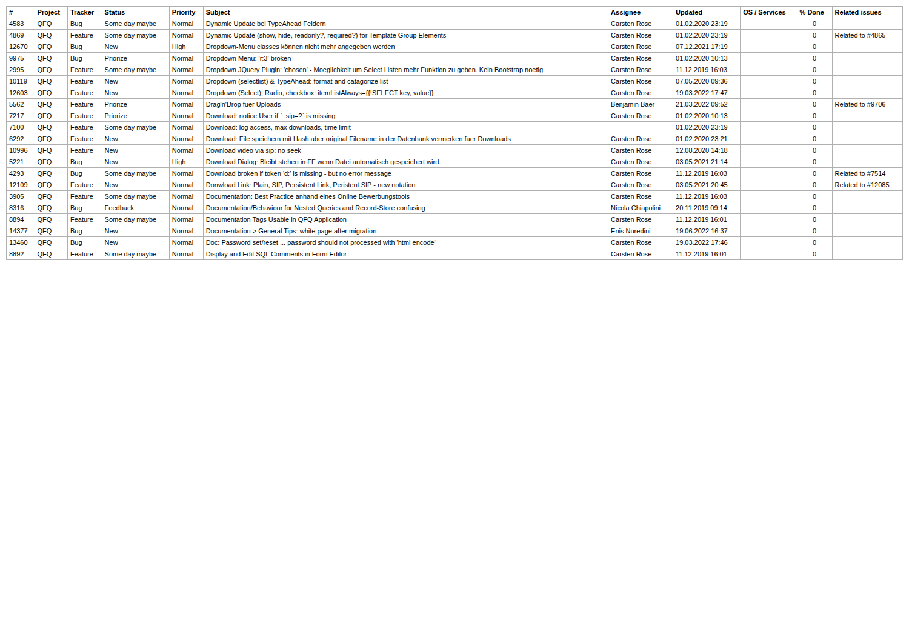| # | Project | Tracker | Status | Priority | Subject | Assignee | Updated | OS / Services | % Done | Related issues |
| --- | --- | --- | --- | --- | --- | --- | --- | --- | --- | --- |
| 4583 | QFQ | Bug | Some day maybe | Normal | Dynamic Update bei TypeAhead Feldern | Carsten Rose | 01.02.2020 23:19 | | 0 | |
| 4869 | QFQ | Feature | Some day maybe | Normal | Dynamic Update (show, hide, readonly?, required?) for Template Group Elements | Carsten Rose | 01.02.2020 23:19 | | 0 | Related to #4865 |
| 12670 | QFQ | Bug | New | High | Dropdown-Menu classes können nicht mehr angegeben werden | Carsten Rose | 07.12.2021 17:19 | | 0 | |
| 9975 | QFQ | Bug | Priorize | Normal | Dropdown Menu: 'r:3' broken | Carsten Rose | 01.02.2020 10:13 | | 0 | |
| 2995 | QFQ | Feature | Some day maybe | Normal | Dropdown JQuery Plugin: 'chosen' - Moeglichkeit um Select Listen mehr Funktion zu geben. Kein Bootstrap noetig. | Carsten Rose | 11.12.2019 16:03 | | 0 | |
| 10119 | QFQ | Feature | New | Normal | Dropdown (selectlist) & TypeAhead: format and catagorize list | Carsten Rose | 07.05.2020 09:36 | | 0 | |
| 12603 | QFQ | Feature | New | Normal | Dropdown (Select), Radio, checkbox: itemListAlways={{!SELECT key, value}} | Carsten Rose | 19.03.2022 17:47 | | 0 | |
| 5562 | QFQ | Feature | Priorize | Normal | Drag'n'Drop fuer Uploads | Benjamin Baer | 21.03.2022 09:52 | | 0 | Related to #9706 |
| 7217 | QFQ | Feature | Priorize | Normal | Download: notice User if `_sip=?` is missing | Carsten Rose | 01.02.2020 10:13 | | 0 | |
| 7100 | QFQ | Feature | Some day maybe | Normal | Download: log access, max downloads, time limit | | 01.02.2020 23:19 | | 0 | |
| 6292 | QFQ | Feature | New | Normal | Download: File speichern mit Hash aber original Filename in der Datenbank vermerken fuer Downloads | Carsten Rose | 01.02.2020 23:21 | | 0 | |
| 10996 | QFQ | Feature | New | Normal | Download video via sip: no seek | Carsten Rose | 12.08.2020 14:18 | | 0 | |
| 5221 | QFQ | Bug | New | High | Download Dialog: Bleibt stehen in FF wenn Datei automatisch gespeichert wird. | Carsten Rose | 03.05.2021 21:14 | | 0 | |
| 4293 | QFQ | Bug | Some day maybe | Normal | Download broken if token 'd:' is missing - but no error message | Carsten Rose | 11.12.2019 16:03 | | 0 | Related to #7514 |
| 12109 | QFQ | Feature | New | Normal | Donwload Link: Plain, SIP, Persistent Link, Peristent SIP - new notation | Carsten Rose | 03.05.2021 20:45 | | 0 | Related to #12085 |
| 3905 | QFQ | Feature | Some day maybe | Normal | Documentation: Best Practice anhand eines Online Bewerbungstools | Carsten Rose | 11.12.2019 16:03 | | 0 | |
| 8316 | QFQ | Bug | Feedback | Normal | Documentation/Behaviour for Nested Queries and Record-Store confusing | Nicola Chiapolini | 20.11.2019 09:14 | | 0 | |
| 8894 | QFQ | Feature | Some day maybe | Normal | Documentation Tags Usable in QFQ Application | Carsten Rose | 11.12.2019 16:01 | | 0 | |
| 14377 | QFQ | Bug | New | Normal | Documentation > General Tips: white page after migration | Enis Nuredini | 19.06.2022 16:37 | | 0 | |
| 13460 | QFQ | Bug | New | Normal | Doc: Password set/reset ... password should not processed with 'html encode' | Carsten Rose | 19.03.2022 17:46 | | 0 | |
| 8892 | QFQ | Feature | Some day maybe | Normal | Display and Edit SQL Comments in Form Editor | Carsten Rose | 11.12.2019 16:01 | | 0 | |